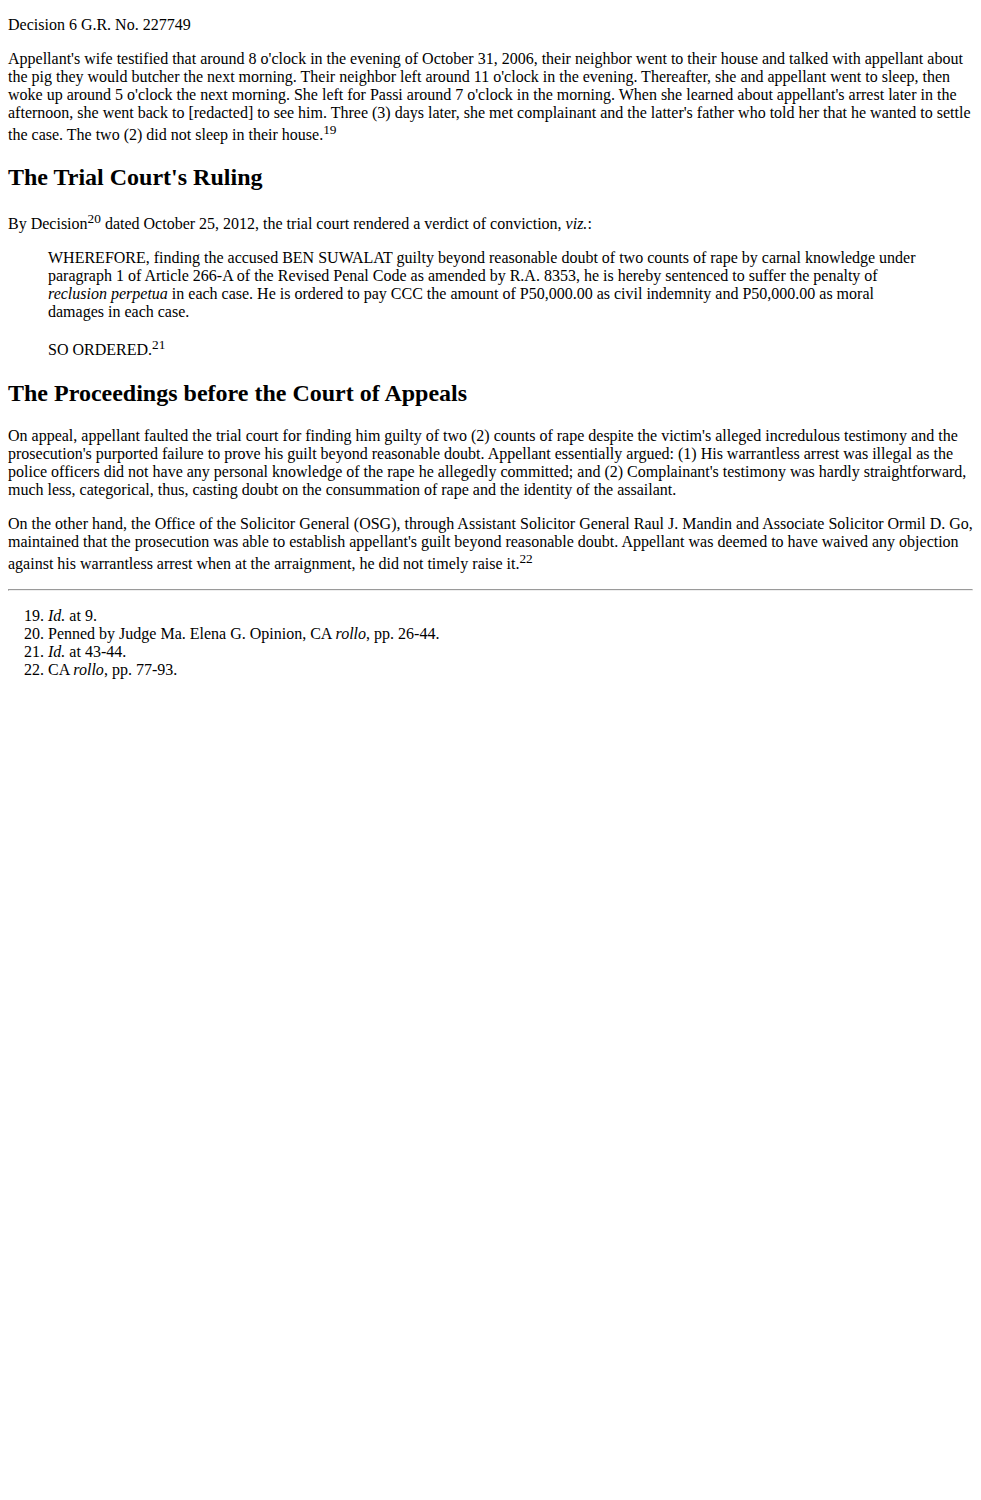Decision 6 G.R. No. 227749
Appellant's wife testified that around 8 o'clock in the evening of October 31, 2006, their neighbor went to their house and talked with appellant about the pig they would butcher the next morning. Their neighbor left around 11 o'clock in the evening. Thereafter, she and appellant went to sleep, then woke up around 5 o'clock the next morning. She left for Passi around 7 o'clock in the morning. When she learned about appellant's arrest later in the afternoon, she went back to [redacted] to see him. Three (3) days later, she met complainant and the latter's father who told her that he wanted to settle the case. The two (2) did not sleep in their house.19
The Trial Court's Ruling
By Decision20 dated October 25, 2012, the trial court rendered a verdict of conviction, viz.:
WHEREFORE, finding the accused BEN SUWALAT guilty beyond reasonable doubt of two counts of rape by carnal knowledge under paragraph 1 of Article 266-A of the Revised Penal Code as amended by R.A. 8353, he is hereby sentenced to suffer the penalty of reclusion perpetua in each case. He is ordered to pay CCC the amount of P50,000.00 as civil indemnity and P50,000.00 as moral damages in each case.
SO ORDERED.21
The Proceedings before the Court of Appeals
On appeal, appellant faulted the trial court for finding him guilty of two (2) counts of rape despite the victim's alleged incredulous testimony and the prosecution's purported failure to prove his guilt beyond reasonable doubt. Appellant essentially argued: (1) His warrantless arrest was illegal as the police officers did not have any personal knowledge of the rape he allegedly committed; and (2) Complainant's testimony was hardly straightforward, much less, categorical, thus, casting doubt on the consummation of rape and the identity of the assailant.
On the other hand, the Office of the Solicitor General (OSG), through Assistant Solicitor General Raul J. Mandin and Associate Solicitor Ormil D. Go, maintained that the prosecution was able to establish appellant's guilt beyond reasonable doubt. Appellant was deemed to have waived any objection against his warrantless arrest when at the arraignment, he did not timely raise it.22
Id. at 9.
Penned by Judge Ma. Elena G. Opinion, CA rollo, pp. 26-44.
Id. at 43-44.
CA rollo, pp. 77-93.